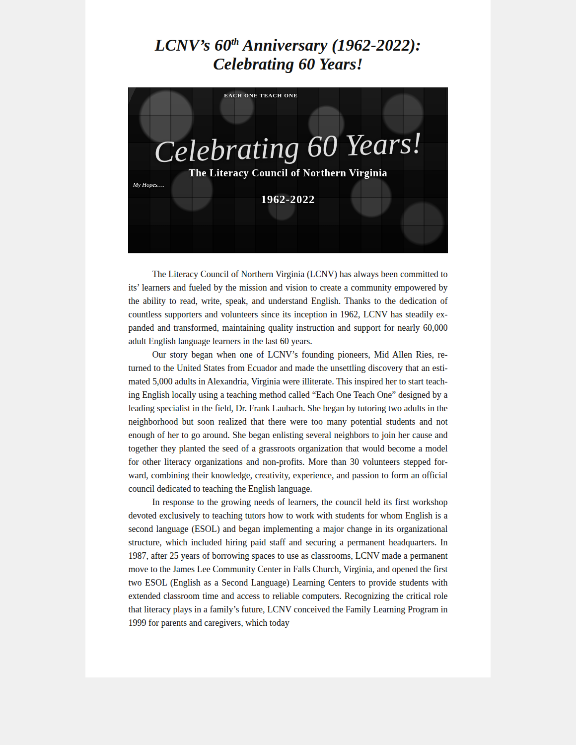LCNV’s 60th Anniversary (1962-2022): Celebrating 60 Years!
EACH ONE TEACH ONE My Hopes….
Celebrating 60 Years!
The Literacy Council of Northern Virginia
1962-2022
The Literacy Council of Northern Virginia (LCNV) has always been committed to its’ learners and fueled by the mission and vision to create a community empowered by the ability to read, write, speak, and understand English. Thanks to the dedication of countless supporters and volunteers since its inception in 1962, LCNV has steadily expanded and transformed, maintaining quality instruction and support for nearly 60,000 adult English language learners in the last 60 years.
Our story began when one of LCNV’s founding pioneers, Mid Allen Ries, returned to the United States from Ecuador and made the unsettling discovery that an estimated 5,000 adults in Alexandria, Virginia were illiterate. This inspired her to start teaching English locally using a teaching method called “Each One Teach One” designed by a leading specialist in the field, Dr. Frank Laubach. She began by tutoring two adults in the neighborhood but soon realized that there were too many potential students and not enough of her to go around. She began enlisting several neighbors to join her cause and together they planted the seed of a grassroots organization that would become a model for other literacy organizations and non-profits. More than 30 volunteers stepped forward, combining their knowledge, creativity, experience, and passion to form an official council dedicated to teaching the English language.
In response to the growing needs of learners, the council held its first workshop devoted exclusively to teaching tutors how to work with students for whom English is a second language (ESOL) and began implementing a major change in its organizational structure, which included hiring paid staff and securing a permanent headquarters. In 1987, after 25 years of borrowing spaces to use as classrooms, LCNV made a permanent move to the James Lee Community Center in Falls Church, Virginia, and opened the first two ESOL (English as a Second Language) Learning Centers to provide students with extended classroom time and access to reliable computers. Recognizing the critical role that literacy plays in a family’s future, LCNV conceived the Family Learning Program in 1999 for parents and caregivers, which today